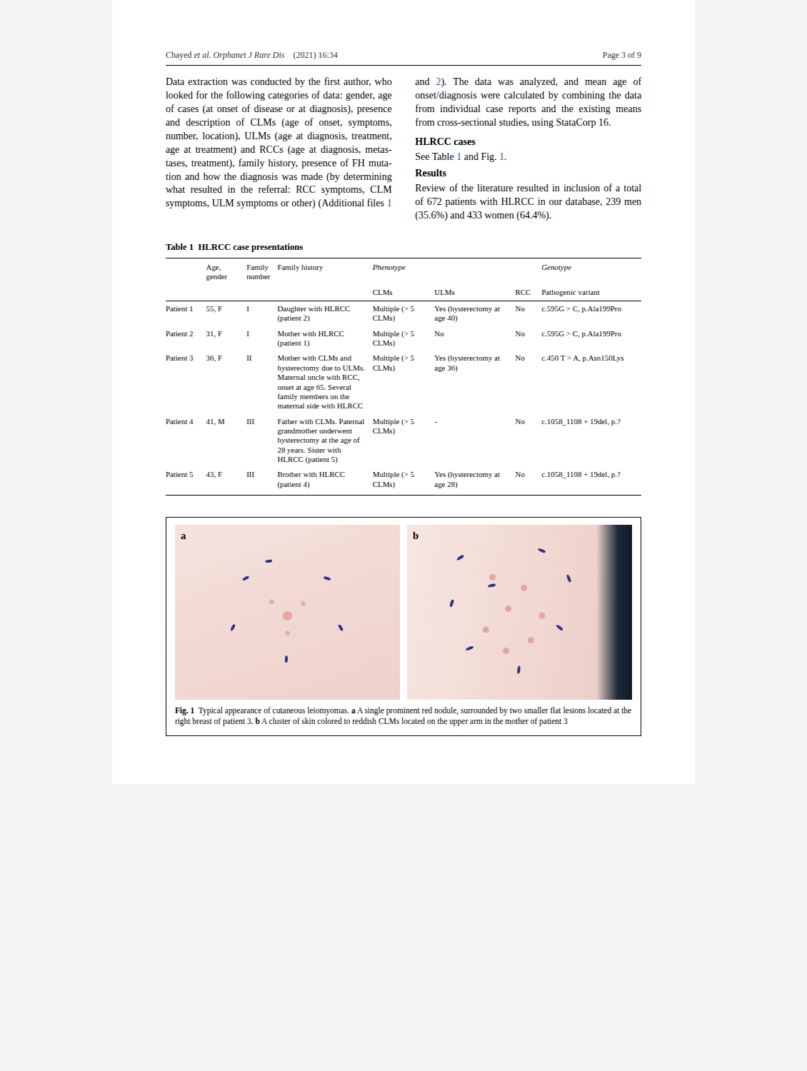Chayed et al. Orphanet J Rare Dis (2021) 16:34
Page 3 of 9
Data extraction was conducted by the first author, who looked for the following categories of data: gender, age of cases (at onset of disease or at diagnosis), presence and description of CLMs (age of onset, symptoms, number, location), ULMs (age at diagnosis, treatment, age at treatment) and RCCs (age at diagnosis, metastases, treatment), family history, presence of FH mutation and how the diagnosis was made (by determining what resulted in the referral: RCC symptoms, CLM symptoms, ULM symptoms or other) (Additional files 1 and 2). The data was analyzed, and mean age of onset/diagnosis were calculated by combining the data from individual case reports and the existing means from cross-sectional studies, using StataCorp 16.
HLRCC cases
See Table 1 and Fig. 1.
Results
Review of the literature resulted in inclusion of a total of 672 patients with HLRCC in our database, 239 men (35.6%) and 433 women (64.4%).
Table 1 HLRCC case presentations
| | Age, gender | Family number | Family history | Phenotype | Genotype |
| --- | --- | --- | --- | --- | --- |
| | | | | CLMs | ULMs | RCC | Pathogenic variant |
| Patient 1 | 55, F | I | Daughter with HLRCC (patient 2) | Multiple (> 5 CLMs) | Yes (hysterectomy at age 40) | No | c.595G > C, p.Ala199Pro |
| Patient 2 | 31, F | I | Mother with HLRCC (patient 1) | Multiple (> 5 CLMs) | No | No | c.595G > C, p.Ala199Pro |
| Patient 3 | 36, F | II | Mother with CLMs and hysterectomy due to ULMs. Maternal uncle with RCC, onset at age 65. Several family members on the maternal side with HLRCC | Multiple (> 5 CLMs) | Yes (hysterectomy at age 36) | No | c.450 T > A, p.Asn150Lys |
| Patient 4 | 41, M | III | Father with CLMs. Paternal grandmother underwent hysterectomy at the age of 28 years. Sister with HLRCC (patient 5) | Multiple (> 5 CLMs) | - | No | c.1058_1108 + 19del, p.? |
| Patient 5 | 43, F | III | Brother with HLRCC (patient 4) | Multiple (> 5 CLMs) | Yes (hysterectomy at age 28) | No | c.1058_1108 + 19del, p.? |
a
b
Fig. 1 Typical appearance of cutaneous leiomyomas. a A single prominent red nodule, surrounded by two smaller flat lesions located at the right breast of patient 3. b A cluster of skin colored to reddish CLMs located on the upper arm in the mother of patient 3